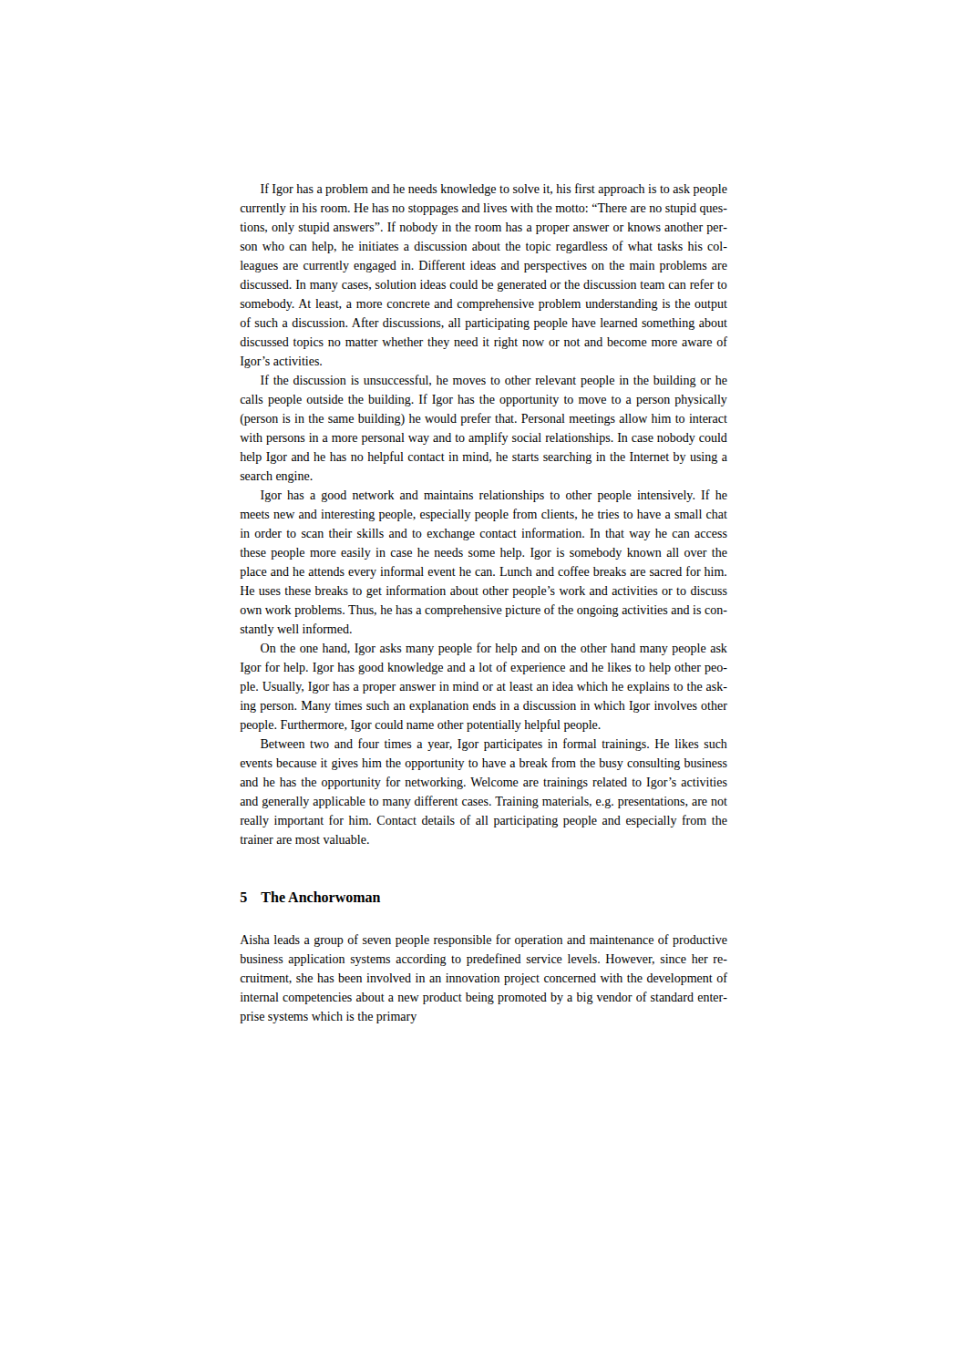If Igor has a problem and he needs knowledge to solve it, his first approach is to ask people currently in his room. He has no stoppages and lives with the motto: “There are no stupid questions, only stupid answers”. If nobody in the room has a proper answer or knows another person who can help, he initiates a discussion about the topic regardless of what tasks his colleagues are currently engaged in. Different ideas and perspectives on the main problems are discussed. In many cases, solution ideas could be generated or the discussion team can refer to somebody. At least, a more concrete and comprehensive problem understanding is the output of such a discussion. After discussions, all participating people have learned something about discussed topics no matter whether they need it right now or not and become more aware of Igor’s activities.
If the discussion is unsuccessful, he moves to other relevant people in the building or he calls people outside the building. If Igor has the opportunity to move to a person physically (person is in the same building) he would prefer that. Personal meetings allow him to interact with persons in a more personal way and to amplify social relationships. In case nobody could help Igor and he has no helpful contact in mind, he starts searching in the Internet by using a search engine.
Igor has a good network and maintains relationships to other people intensively. If he meets new and interesting people, especially people from clients, he tries to have a small chat in order to scan their skills and to exchange contact information. In that way he can access these people more easily in case he needs some help. Igor is somebody known all over the place and he attends every informal event he can. Lunch and coffee breaks are sacred for him. He uses these breaks to get information about other people’s work and activities or to discuss own work problems. Thus, he has a comprehensive picture of the ongoing activities and is constantly well informed.
On the one hand, Igor asks many people for help and on the other hand many people ask Igor for help. Igor has good knowledge and a lot of experience and he likes to help other people. Usually, Igor has a proper answer in mind or at least an idea which he explains to the asking person. Many times such an explanation ends in a discussion in which Igor involves other people. Furthermore, Igor could name other potentially helpful people.
Between two and four times a year, Igor participates in formal trainings. He likes such events because it gives him the opportunity to have a break from the busy consulting business and he has the opportunity for networking. Welcome are trainings related to Igor’s activities and generally applicable to many different cases. Training materials, e.g. presentations, are not really important for him. Contact details of all participating people and especially from the trainer are most valuable.
5 The Anchorwoman
Aisha leads a group of seven people responsible for operation and maintenance of productive business application systems according to predefined service levels. However, since her recruitment, she has been involved in an innovation project concerned with the development of internal competencies about a new product being promoted by a big vendor of standard enterprise systems which is the primary